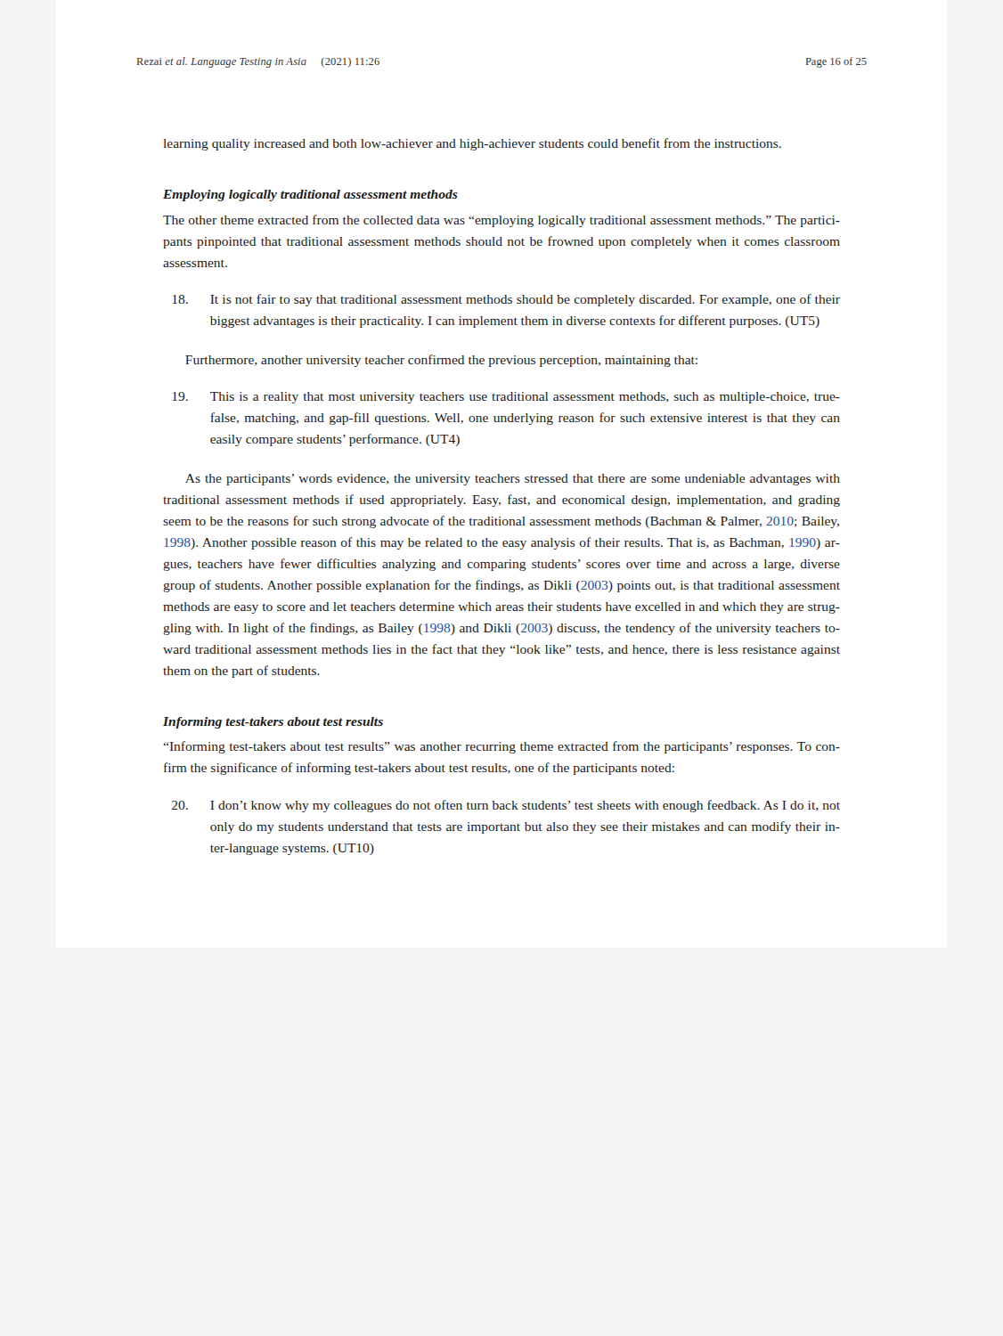Rezai et al. Language Testing in Asia (2021) 11:26
Page 16 of 25
learning quality increased and both low-achiever and high-achiever students could benefit from the instructions.
Employing logically traditional assessment methods
The other theme extracted from the collected data was “employing logically traditional assessment methods.” The participants pinpointed that traditional assessment methods should not be frowned upon completely when it comes classroom assessment.
18. It is not fair to say that traditional assessment methods should be completely discarded. For example, one of their biggest advantages is their practicality. I can implement them in diverse contexts for different purposes. (UT5)
Furthermore, another university teacher confirmed the previous perception, maintaining that:
19. This is a reality that most university teachers use traditional assessment methods, such as multiple-choice, true-false, matching, and gap-fill questions. Well, one underlying reason for such extensive interest is that they can easily compare students’ performance. (UT4)
As the participants’ words evidence, the university teachers stressed that there are some undeniable advantages with traditional assessment methods if used appropriately. Easy, fast, and economical design, implementation, and grading seem to be the reasons for such strong advocate of the traditional assessment methods (Bachman & Palmer, 2010; Bailey, 1998). Another possible reason of this may be related to the easy analysis of their results. That is, as Bachman, 1990) argues, teachers have fewer difficulties analyzing and comparing students’ scores over time and across a large, diverse group of students. Another possible explanation for the findings, as Dikli (2003) points out, is that traditional assessment methods are easy to score and let teachers determine which areas their students have excelled in and which they are struggling with. In light of the findings, as Bailey (1998) and Dikli (2003) discuss, the tendency of the university teachers toward traditional assessment methods lies in the fact that they “look like” tests, and hence, there is less resistance against them on the part of students.
Informing test-takers about test results
“Informing test-takers about test results” was another recurring theme extracted from the participants’ responses. To confirm the significance of informing test-takers about test results, one of the participants noted:
20. I don’t know why my colleagues do not often turn back students’ test sheets with enough feedback. As I do it, not only do my students understand that tests are important but also they see their mistakes and can modify their inter-language systems. (UT10)